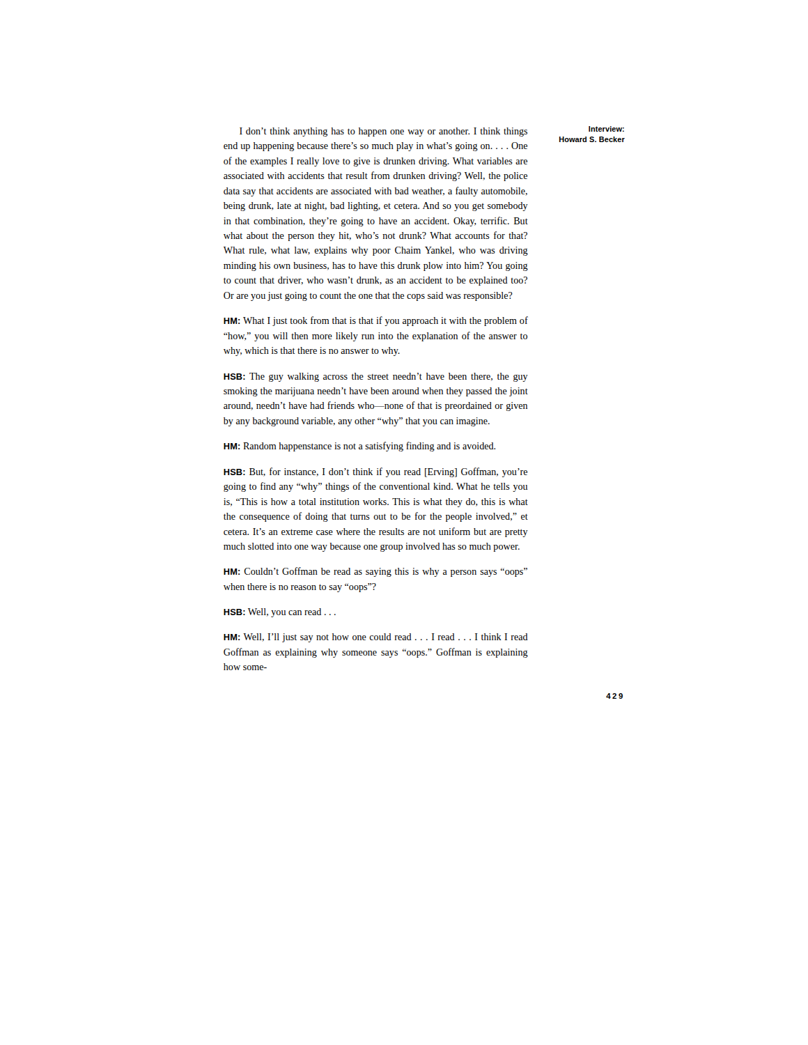Interview:
Howard S. Becker
I don’t think anything has to happen one way or another. I think things end up happening because there’s so much play in what’s going on. . . . One of the examples I really love to give is drunken driving. What variables are associated with accidents that result from drunken driving? Well, the police data say that accidents are associated with bad weather, a faulty automobile, being drunk, late at night, bad lighting, et cetera. And so you get somebody in that combination, they’re going to have an accident. Okay, terrific. But what about the person they hit, who’s not drunk? What accounts for that? What rule, what law, explains why poor Chaim Yankel, who was driving minding his own business, has to have this drunk plow into him? You going to count that driver, who wasn’t drunk, as an accident to be explained too? Or are you just going to count the one that the cops said was responsible?
HM: What I just took from that is that if you approach it with the problem of “how,” you will then more likely run into the explanation of the answer to why, which is that there is no answer to why.
HSB: The guy walking across the street needn’t have been there, the guy smoking the marijuana needn’t have been around when they passed the joint around, needn’t have had friends who—none of that is preordained or given by any background variable, any other “why” that you can imagine.
HM: Random happenstance is not a satisfying finding and is avoided.
HSB: But, for instance, I don’t think if you read [Erving] Goffman, you’re going to find any “why” things of the conventional kind. What he tells you is, “This is how a total institution works. This is what they do, this is what the consequence of doing that turns out to be for the people involved,” et cetera. It’s an extreme case where the results are not uniform but are pretty much slotted into one way because one group involved has so much power.
HM: Couldn’t Goffman be read as saying this is why a person says “oops” when there is no reason to say “oops”?
HSB: Well, you can read . . .
HM: Well, I’ll just say not how one could read . . . I read . . . I think I read Goffman as explaining why someone says “oops.” Goffman is explaining how some-
429